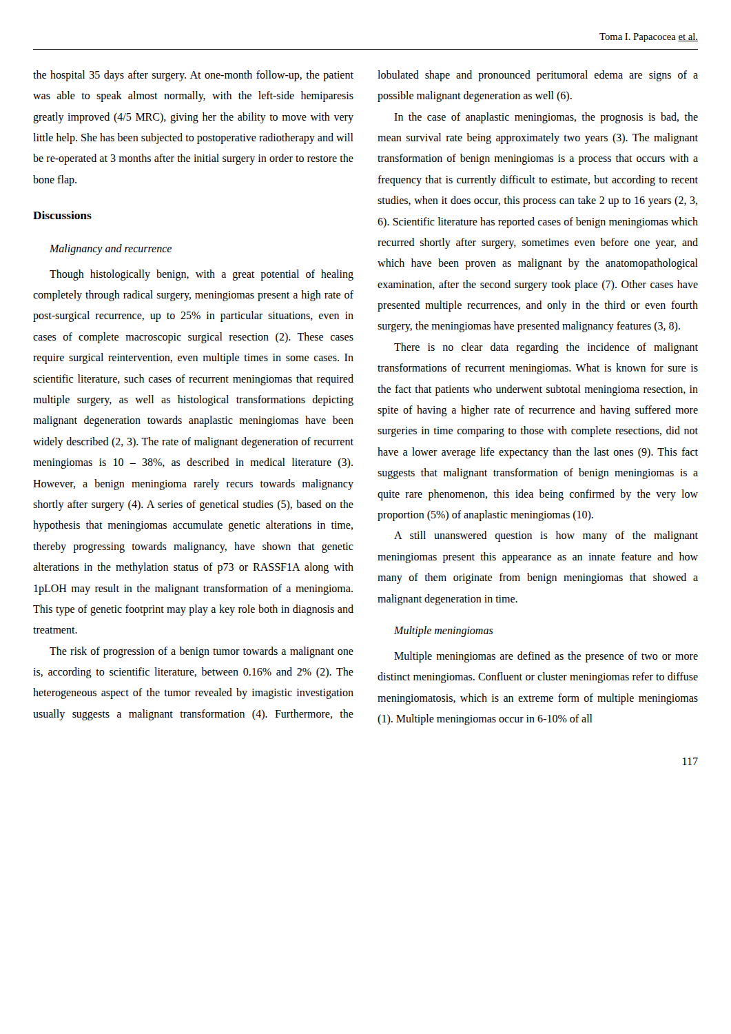Toma I. Papacocea et al.
the hospital 35 days after surgery. At one-month follow-up, the patient was able to speak almost normally, with the left-side hemiparesis greatly improved (4/5 MRC), giving her the ability to move with very little help. She has been subjected to postoperative radiotherapy and will be re-operated at 3 months after the initial surgery in order to restore the bone flap.
Discussions
Malignancy and recurrence
Though histologically benign, with a great potential of healing completely through radical surgery, meningiomas present a high rate of post-surgical recurrence, up to 25% in particular situations, even in cases of complete macroscopic surgical resection (2). These cases require surgical reintervention, even multiple times in some cases. In scientific literature, such cases of recurrent meningiomas that required multiple surgery, as well as histological transformations depicting malignant degeneration towards anaplastic meningiomas have been widely described (2, 3). The rate of malignant degeneration of recurrent meningiomas is 10 – 38%, as described in medical literature (3). However, a benign meningioma rarely recurs towards malignancy shortly after surgery (4). A series of genetical studies (5), based on the hypothesis that meningiomas accumulate genetic alterations in time, thereby progressing towards malignancy, have shown that genetic alterations in the methylation status of p73 or RASSF1A along with 1pLOH may result in the malignant transformation of a meningioma. This type of genetic footprint may play a key role both in diagnosis and treatment.
The risk of progression of a benign tumor towards a malignant one is, according to scientific literature, between 0.16% and 2% (2). The heterogeneous aspect of the tumor revealed by imagistic investigation usually suggests a malignant transformation (4). Furthermore, the lobulated shape and pronounced peritumoral edema are signs of a possible malignant degeneration as well (6).
In the case of anaplastic meningiomas, the prognosis is bad, the mean survival rate being approximately two years (3). The malignant transformation of benign meningiomas is a process that occurs with a frequency that is currently difficult to estimate, but according to recent studies, when it does occur, this process can take 2 up to 16 years (2, 3, 6). Scientific literature has reported cases of benign meningiomas which recurred shortly after surgery, sometimes even before one year, and which have been proven as malignant by the anatomopathological examination, after the second surgery took place (7). Other cases have presented multiple recurrences, and only in the third or even fourth surgery, the meningiomas have presented malignancy features (3, 8).
There is no clear data regarding the incidence of malignant transformations of recurrent meningiomas. What is known for sure is the fact that patients who underwent subtotal meningioma resection, in spite of having a higher rate of recurrence and having suffered more surgeries in time comparing to those with complete resections, did not have a lower average life expectancy than the last ones (9). This fact suggests that malignant transformation of benign meningiomas is a quite rare phenomenon, this idea being confirmed by the very low proportion (5%) of anaplastic meningiomas (10).
A still unanswered question is how many of the malignant meningiomas present this appearance as an innate feature and how many of them originate from benign meningiomas that showed a malignant degeneration in time.
Multiple meningiomas
Multiple meningiomas are defined as the presence of two or more distinct meningiomas. Confluent or cluster meningiomas refer to diffuse meningiomatosis, which is an extreme form of multiple meningiomas (1). Multiple meningiomas occur in 6-10% of all
117